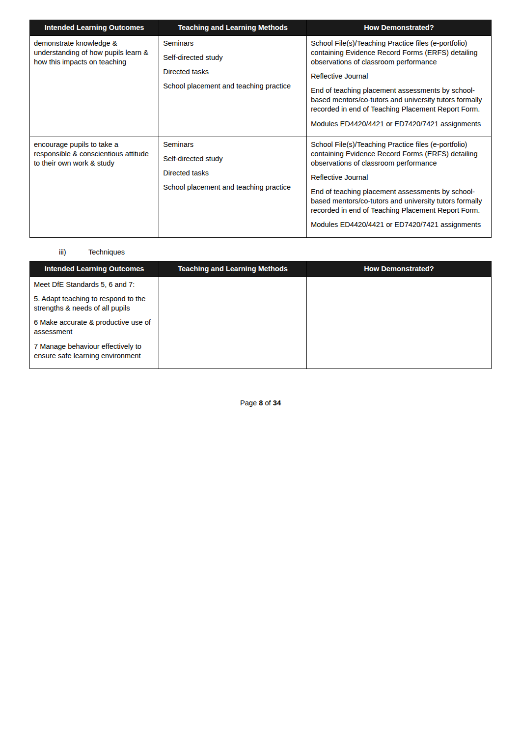| Intended Learning Outcomes | Teaching and Learning Methods | How Demonstrated? |
| --- | --- | --- |
| demonstrate knowledge & understanding of how pupils learn & how this impacts on teaching | Seminars Self-directed study Directed tasks School placement and teaching practice | School File(s)/Teaching Practice files (e-portfolio) containing Evidence Record Forms (ERFS) detailing observations of classroom performance Reflective Journal End of teaching placement assessments by school-based mentors/co-tutors and university tutors formally recorded in end of Teaching Placement Report Form. Modules ED4420/4421 or ED7420/7421 assignments |
| encourage pupils to take a responsible & conscientious attitude to their own work & study | Seminars Self-directed study Directed tasks School placement and teaching practice | School File(s)/Teaching Practice files (e-portfolio) containing Evidence Record Forms (ERFS) detailing observations of classroom performance Reflective Journal End of teaching placement assessments by school-based mentors/co-tutors and university tutors formally recorded in end of Teaching Placement Report Form. Modules ED4420/4421 or ED7420/7421 assignments |
iii) Techniques
| Intended Learning Outcomes | Teaching and Learning Methods | How Demonstrated? |
| --- | --- | --- |
| Meet DfE Standards 5, 6 and 7: 5. Adapt teaching to respond to the strengths & needs of all pupils 6 Make accurate & productive use of assessment 7 Manage behaviour effectively to ensure safe learning environment | | |
Page 8 of 34